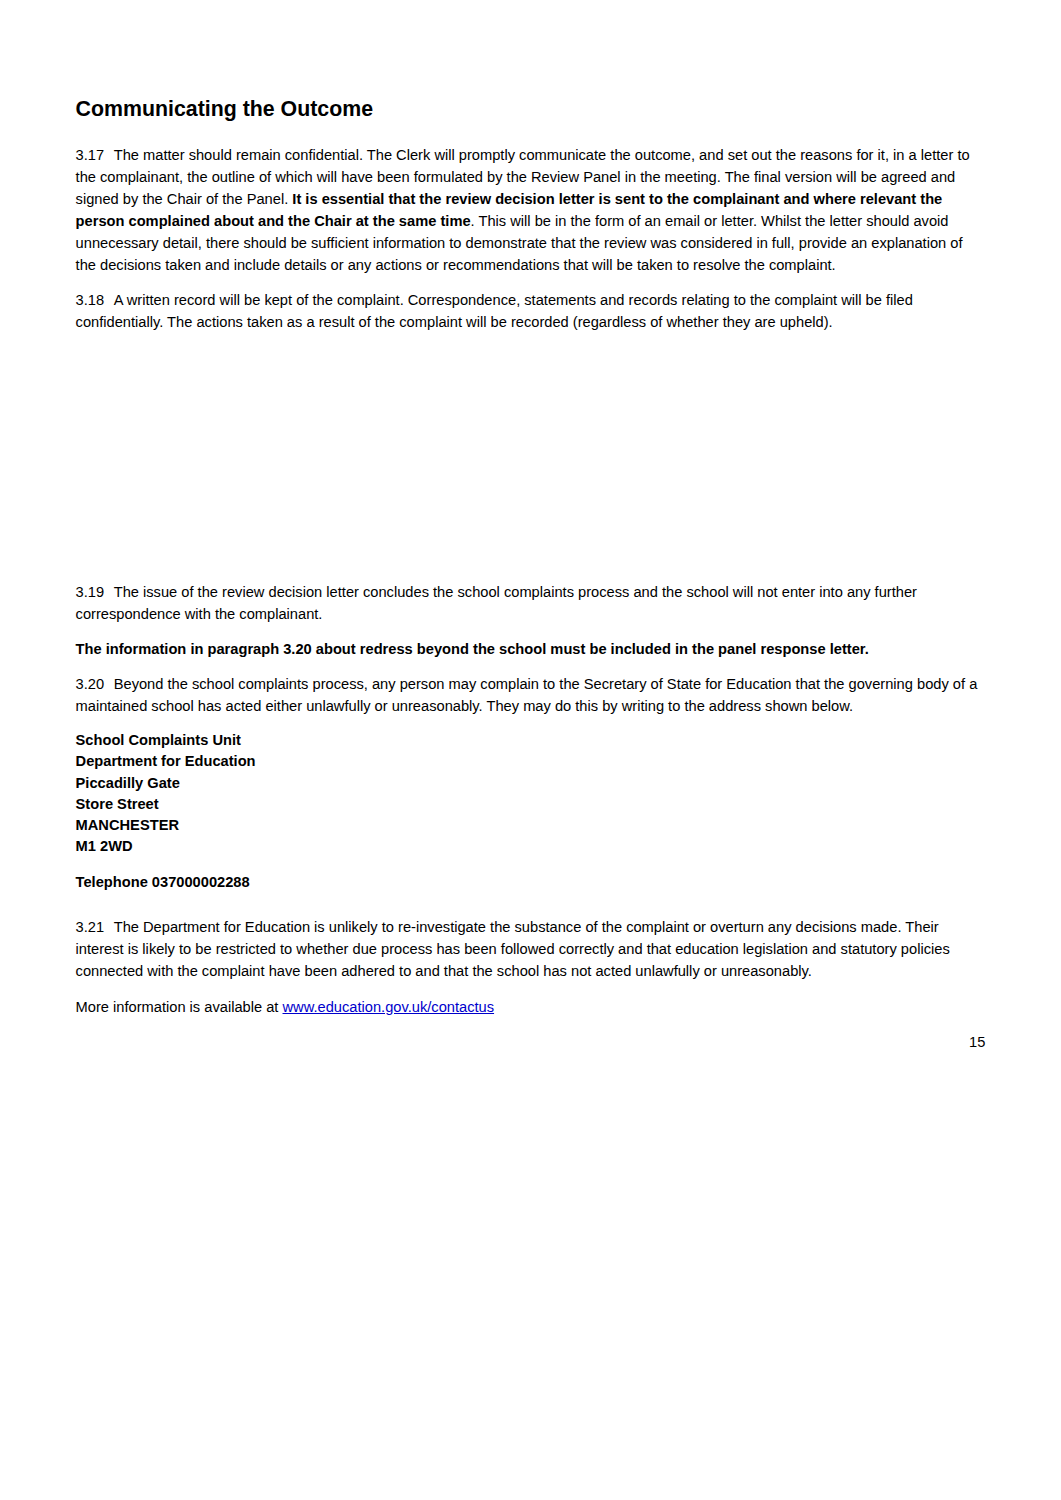Communicating the Outcome
3.17 The matter should remain confidential. The Clerk will promptly communicate the outcome, and set out the reasons for it, in a letter to the complainant, the outline of which will have been formulated by the Review Panel in the meeting. The final version will be agreed and signed by the Chair of the Panel. It is essential that the review decision letter is sent to the complainant and where relevant the person complained about and the Chair at the same time. This will be in the form of an email or letter. Whilst the letter should avoid unnecessary detail, there should be sufficient information to demonstrate that the review was considered in full, provide an explanation of the decisions taken and include details or any actions or recommendations that will be taken to resolve the complaint.
3.18 A written record will be kept of the complaint. Correspondence, statements and records relating to the complaint will be filed confidentially. The actions taken as a result of the complaint will be recorded (regardless of whether they are upheld).
3.19 The issue of the review decision letter concludes the school complaints process and the school will not enter into any further correspondence with the complainant.
The information in paragraph 3.20 about redress beyond the school must be included in the panel response letter.
3.20 Beyond the school complaints process, any person may complain to the Secretary of State for Education that the governing body of a maintained school has acted either unlawfully or unreasonably. They may do this by writing to the address shown below.
School Complaints Unit
Department for Education
Piccadilly Gate
Store Street
MANCHESTER
M1 2WD
Telephone 037000002288
3.21 The Department for Education is unlikely to re-investigate the substance of the complaint or overturn any decisions made. Their interest is likely to be restricted to whether due process has been followed correctly and that education legislation and statutory policies connected with the complaint have been adhered to and that the school has not acted unlawfully or unreasonably.
More information is available at www.education.gov.uk/contactus
15